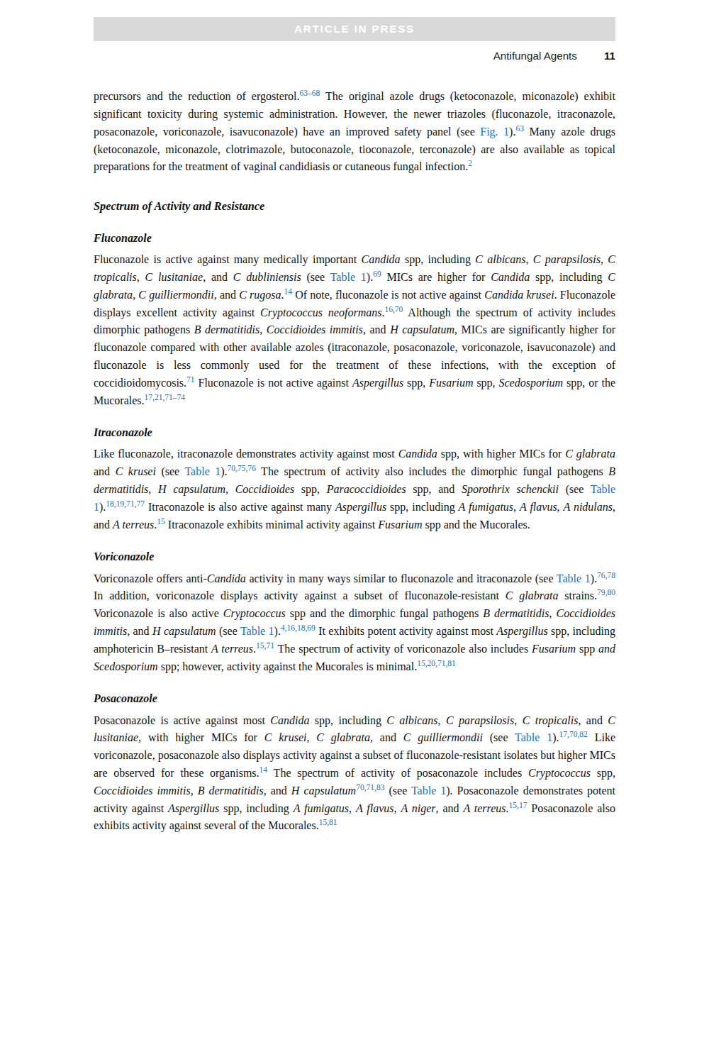ARTICLE IN PRESS
Antifungal Agents 11
precursors and the reduction of ergosterol.63–68 The original azole drugs (ketoconazole, miconazole) exhibit significant toxicity during systemic administration. However, the newer triazoles (fluconazole, itraconazole, posaconazole, voriconazole, isavuconazole) have an improved safety panel (see Fig. 1).63 Many azole drugs (ketoconazole, miconazole, clotrimazole, butoconazole, tioconazole, terconazole) are also available as topical preparations for the treatment of vaginal candidiasis or cutaneous fungal infection.2
Spectrum of Activity and Resistance
Fluconazole
Fluconazole is active against many medically important Candida spp, including C albicans, C parapsilosis, C tropicalis, C lusitaniae, and C dubliniensis (see Table 1).69 MICs are higher for Candida spp, including C glabrata, C guilliermondii, and C rugosa.14 Of note, fluconazole is not active against Candida krusei. Fluconazole displays excellent activity against Cryptococcus neoformans.16,70 Although the spectrum of activity includes dimorphic pathogens B dermatitidis, Coccidioides immitis, and H capsulatum, MICs are significantly higher for fluconazole compared with other available azoles (itraconazole, posaconazole, voriconazole, isavuconazole) and fluconazole is less commonly used for the treatment of these infections, with the exception of coccidioidomycosis.71 Fluconazole is not active against Aspergillus spp, Fusarium spp, Scedosporium spp, or the Mucorales.17,21,71–74
Itraconazole
Like fluconazole, itraconazole demonstrates activity against most Candida spp, with higher MICs for C glabrata and C krusei (see Table 1).70,75,76 The spectrum of activity also includes the dimorphic fungal pathogens B dermatitidis, H capsulatum, Coccidioides spp, Paracoccidioides spp, and Sporothrix schenckii (see Table 1).18,19,71,77 Itraconazole is also active against many Aspergillus spp, including A fumigatus, A flavus, A nidulans, and A terreus.15 Itraconazole exhibits minimal activity against Fusarium spp and the Mucorales.
Voriconazole
Voriconazole offers anti-Candida activity in many ways similar to fluconazole and itraconazole (see Table 1).76,78 In addition, voriconazole displays activity against a subset of fluconazole-resistant C glabrata strains.79,80 Voriconazole is also active Cryptococcus spp and the dimorphic fungal pathogens B dermatitidis, Coccidioides immitis, and H capsulatum (see Table 1).4,16,18,69 It exhibits potent activity against most Aspergillus spp, including amphotericin B–resistant A terreus.15,71 The spectrum of activity of voriconazole also includes Fusarium spp and Scedosporium spp; however, activity against the Mucorales is minimal.15,20,71,81
Posaconazole
Posaconazole is active against most Candida spp, including C albicans, C parapsilosis, C tropicalis, and C lusitaniae, with higher MICs for C krusei, C glabrata, and C guilliermondii (see Table 1).17,70,82 Like voriconazole, posaconazole also displays activity against a subset of fluconazole-resistant isolates but higher MICs are observed for these organisms.14 The spectrum of activity of posaconazole includes Cryptococcus spp, Coccidioides immitis, B dermatitidis, and H capsulatum70,71,83 (see Table 1). Posaconazole demonstrates potent activity against Aspergillus spp, including A fumigatus, A flavus, A niger, and A terreus.15,17 Posaconazole also exhibits activity against several of the Mucorales.15,81